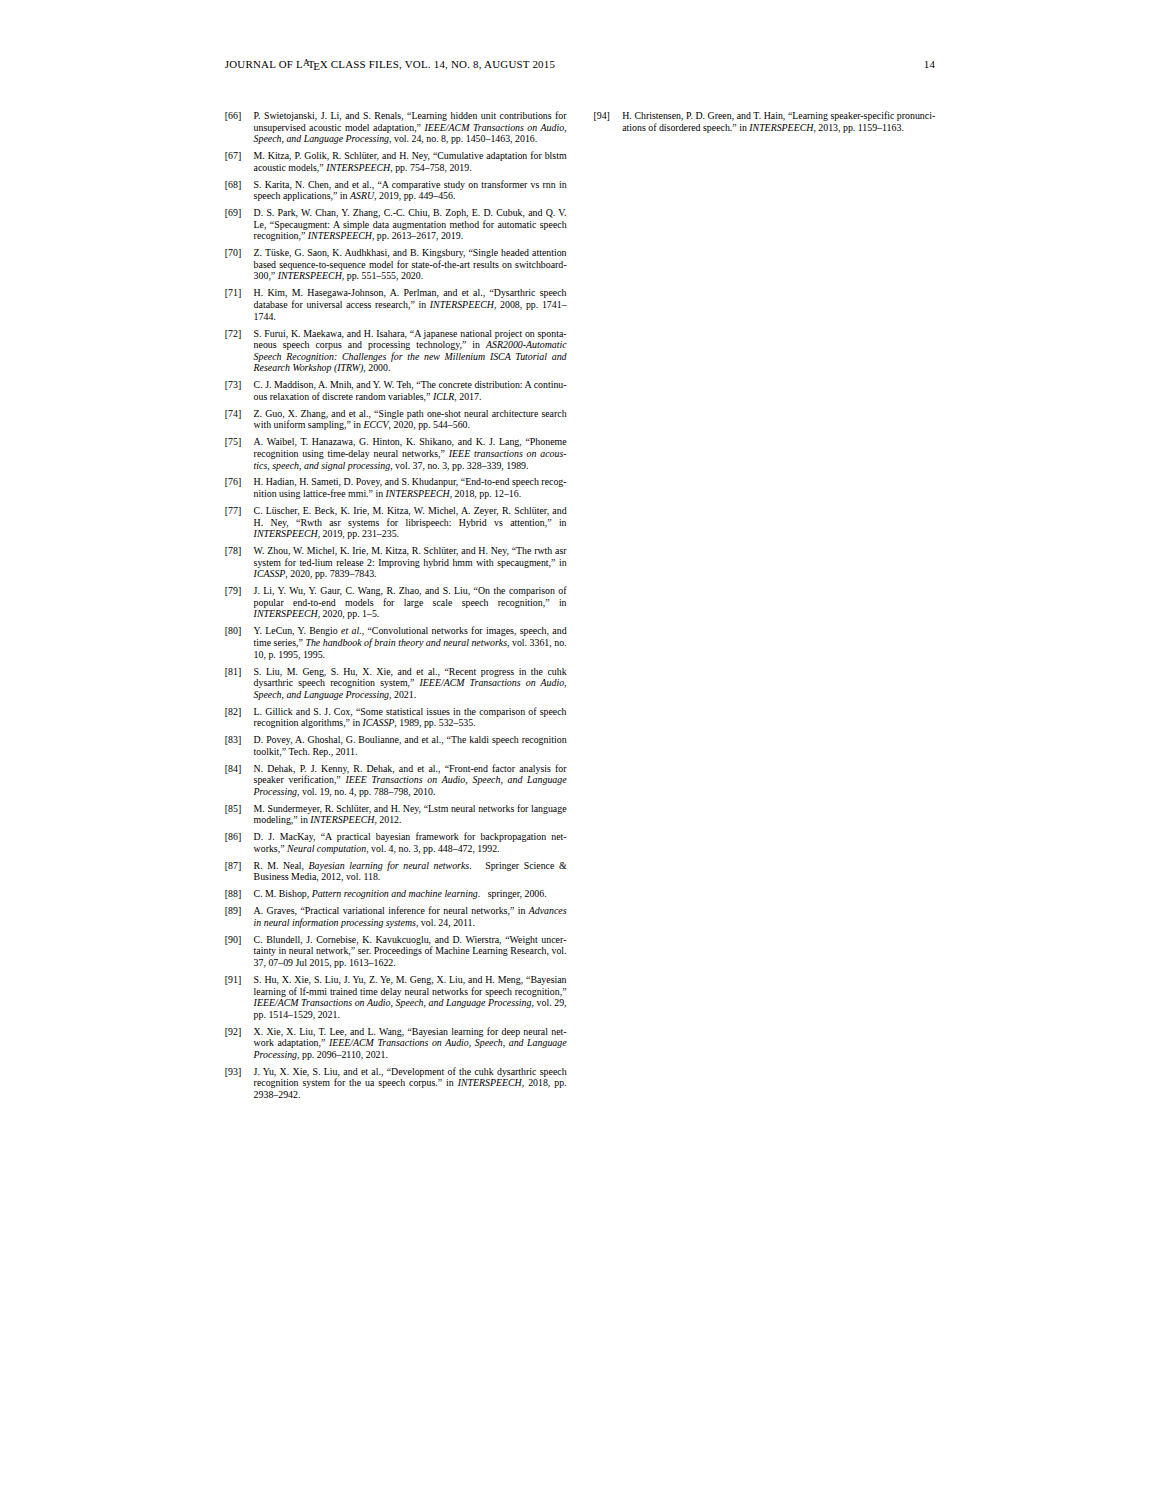JOURNAL OF LATEX CLASS FILES, VOL. 14, NO. 8, AUGUST 2015
14
[66] P. Swietojanski, J. Li, and S. Renals, “Learning hidden unit contributions for unsupervised acoustic model adaptation,” IEEE/ACM Transactions on Audio, Speech, and Language Processing, vol. 24, no. 8, pp. 1450–1463, 2016.
[67] M. Kitza, P. Golik, R. Schlüter, and H. Ney, “Cumulative adaptation for blstm acoustic models,” INTERSPEECH, pp. 754–758, 2019.
[68] S. Karita, N. Chen, and et al., “A comparative study on transformer vs rnn in speech applications,” in ASRU, 2019, pp. 449–456.
[69] D. S. Park, W. Chan, Y. Zhang, C.-C. Chiu, B. Zoph, E. D. Cubuk, and Q. V. Le, “Specaugment: A simple data augmentation method for automatic speech recognition,” INTERSPEECH, pp. 2613–2617, 2019.
[70] Z. Tüske, G. Saon, K. Audhkhasi, and B. Kingsbury, “Single headed attention based sequence-to-sequence model for state-of-the-art results on switchboard-300,” INTERSPEECH, pp. 551–555, 2020.
[71] H. Kim, M. Hasegawa-Johnson, A. Perlman, and et al., “Dysarthric speech database for universal access research,” in INTERSPEECH, 2008, pp. 1741–1744.
[72] S. Furui, K. Maekawa, and H. Isahara, “A japanese national project on spontaneous speech corpus and processing technology,” in ASR2000-Automatic Speech Recognition: Challenges for the new Millenium ISCA Tutorial and Research Workshop (ITRW), 2000.
[73] C. J. Maddison, A. Mnih, and Y. W. Teh, “The concrete distribution: A continuous relaxation of discrete random variables,” ICLR, 2017.
[74] Z. Guo, X. Zhang, and et al., “Single path one-shot neural architecture search with uniform sampling,” in ECCV, 2020, pp. 544–560.
[75] A. Waibel, T. Hanazawa, G. Hinton, K. Shikano, and K. J. Lang, “Phoneme recognition using time-delay neural networks,” IEEE transactions on acoustics, speech, and signal processing, vol. 37, no. 3, pp. 328–339, 1989.
[76] H. Hadian, H. Sameti, D. Povey, and S. Khudanpur, “End-to-end speech recognition using lattice-free mmi.” in INTERSPEECH, 2018, pp. 12–16.
[77] C. Lüscher, E. Beck, K. Irie, M. Kitza, W. Michel, A. Zeyer, R. Schlüter, and H. Ney, “Rwth asr systems for librispeech: Hybrid vs attention,” in INTERSPEECH, 2019, pp. 231–235.
[78] W. Zhou, W. Michel, K. Irie, M. Kitza, R. Schlüter, and H. Ney, “The rwth asr system for ted-lium release 2: Improving hybrid hmm with specaugment,” in ICASSP, 2020, pp. 7839–7843.
[79] J. Li, Y. Wu, Y. Gaur, C. Wang, R. Zhao, and S. Liu, “On the comparison of popular end-to-end models for large scale speech recognition,” in INTERSPEECH, 2020, pp. 1–5.
[80] Y. LeCun, Y. Bengio et al., “Convolutional networks for images, speech, and time series,” The handbook of brain theory and neural networks, vol. 3361, no. 10, p. 1995, 1995.
[81] S. Liu, M. Geng, S. Hu, X. Xie, and et al., “Recent progress in the cuhk dysarthric speech recognition system,” IEEE/ACM Transactions on Audio, Speech, and Language Processing, 2021.
[82] L. Gillick and S. J. Cox, “Some statistical issues in the comparison of speech recognition algorithms,” in ICASSP, 1989, pp. 532–535.
[83] D. Povey, A. Ghoshal, G. Boulianne, and et al., “The kaldi speech recognition toolkit,” Tech. Rep., 2011.
[84] N. Dehak, P. J. Kenny, R. Dehak, and et al., “Front-end factor analysis for speaker verification,” IEEE Transactions on Audio, Speech, and Language Processing, vol. 19, no. 4, pp. 788–798, 2010.
[85] M. Sundermeyer, R. Schlüter, and H. Ney, “Lstm neural networks for language modeling,” in INTERSPEECH, 2012.
[86] D. J. MacKay, “A practical bayesian framework for backpropagation networks,” Neural computation, vol. 4, no. 3, pp. 448–472, 1992.
[87] R. M. Neal, Bayesian learning for neural networks. Springer Science & Business Media, 2012, vol. 118.
[88] C. M. Bishop, Pattern recognition and machine learning. springer, 2006.
[89] A. Graves, “Practical variational inference for neural networks,” in Advances in neural information processing systems, vol. 24, 2011.
[90] C. Blundell, J. Cornebise, K. Kavukcuoglu, and D. Wierstra, “Weight uncertainty in neural network,” ser. Proceedings of Machine Learning Research, vol. 37, 07–09 Jul 2015, pp. 1613–1622.
[91] S. Hu, X. Xie, S. Liu, J. Yu, Z. Ye, M. Geng, X. Liu, and H. Meng, “Bayesian learning of lf-mmi trained time delay neural networks for speech recognition,” IEEE/ACM Transactions on Audio, Speech, and Language Processing, vol. 29, pp. 1514–1529, 2021.
[92] X. Xie, X. Liu, T. Lee, and L. Wang, “Bayesian learning for deep neural network adaptation,” IEEE/ACM Transactions on Audio, Speech, and Language Processing, pp. 2096–2110, 2021.
[93] J. Yu, X. Xie, S. Liu, and et al., “Development of the cuhk dysarthric speech recognition system for the ua speech corpus.” in INTERSPEECH, 2018, pp. 2938–2942.
[94] H. Christensen, P. D. Green, and T. Hain, “Learning speaker-specific pronunciations of disordered speech.” in INTERSPEECH, 2013, pp. 1159–1163.